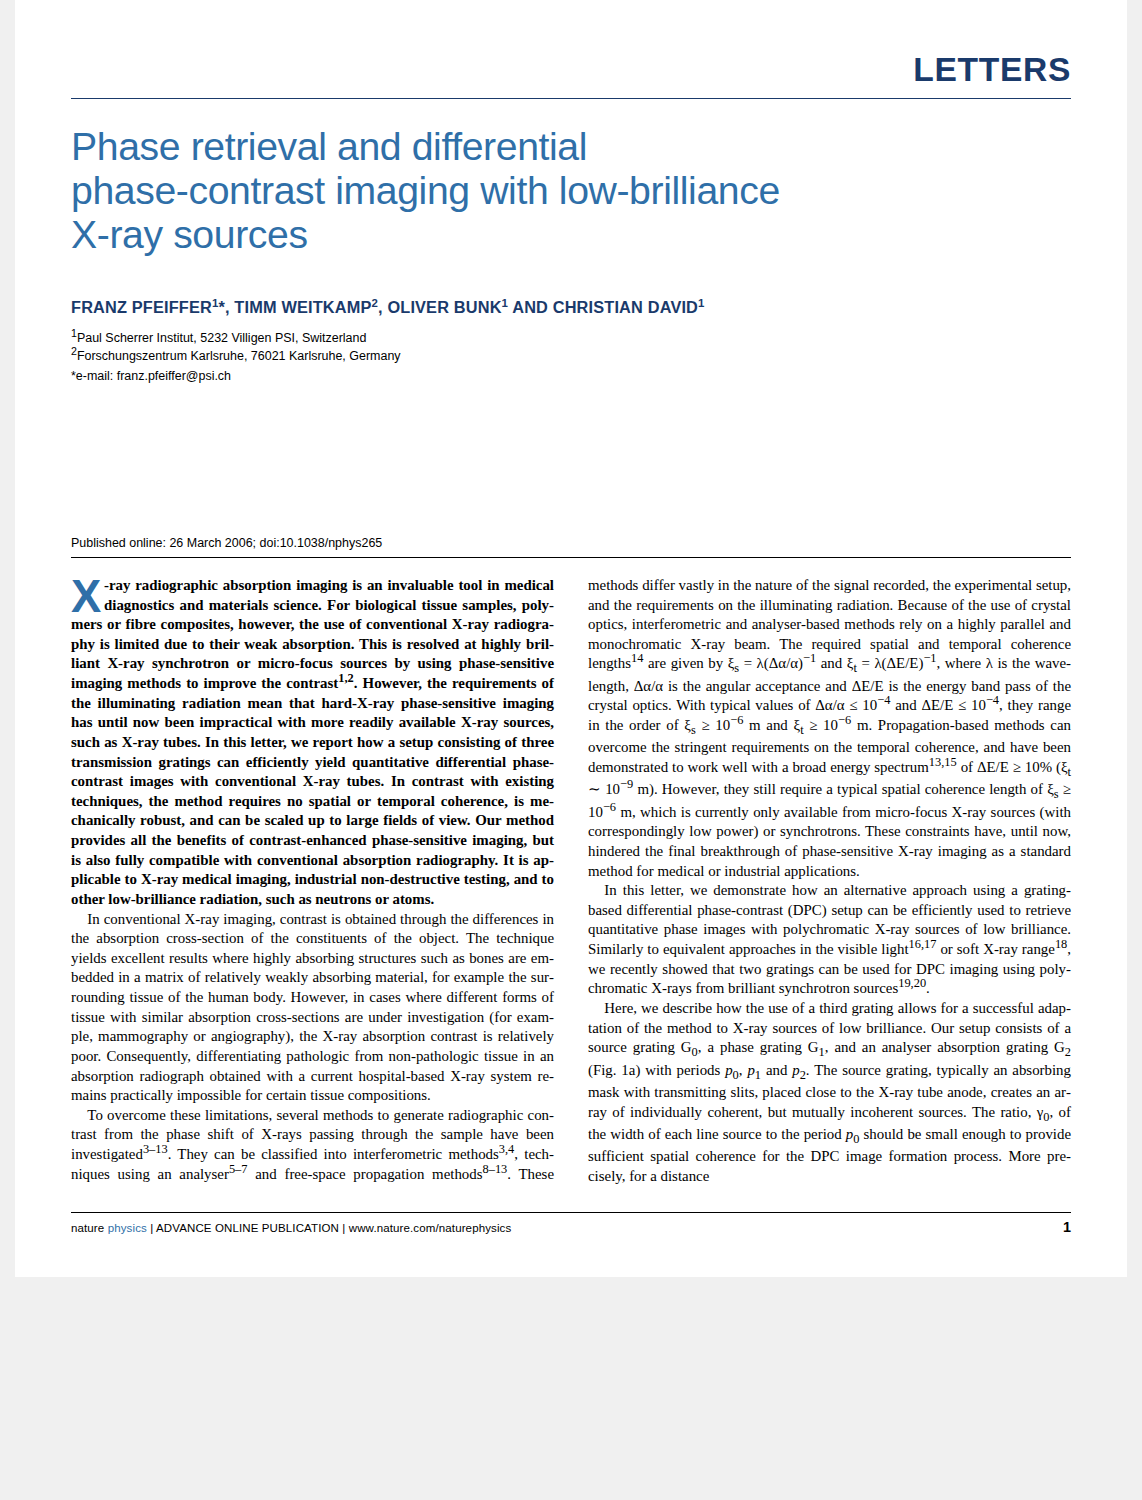LETTERS
Phase retrieval and differential
phase-contrast imaging with low-brilliance
X-ray sources
FRANZ PFEIFFER1*, TIMM WEITKAMP2, OLIVER BUNK1 AND CHRISTIAN DAVID1
1Paul Scherrer Institut, 5232 Villigen PSI, Switzerland
2Forschungszentrum Karlsruhe, 76021 Karlsruhe, Germany
*e-mail: franz.pfeiffer@psi.ch
Published online: 26 March 2006; doi:10.1038/nphys265
X-ray radiographic absorption imaging is an invaluable tool in medical diagnostics and materials science. For biological tissue samples, polymers or fibre composites, however, the use of conventional X-ray radiography is limited due to their weak absorption. This is resolved at highly brilliant X-ray synchrotron or micro-focus sources by using phase-sensitive imaging methods to improve the contrast1,2. However, the requirements of the illuminating radiation mean that hard-X-ray phase-sensitive imaging has until now been impractical with more readily available X-ray sources, such as X-ray tubes. In this letter, we report how a setup consisting of three transmission gratings can efficiently yield quantitative differential phase-contrast images with conventional X-ray tubes. In contrast with existing techniques, the method requires no spatial or temporal coherence, is mechanically robust, and can be scaled up to large fields of view. Our method provides all the benefits of contrast-enhanced phase-sensitive imaging, but is also fully compatible with conventional absorption radiography. It is applicable to X-ray medical imaging, industrial non-destructive testing, and to other low-brilliance radiation, such as neutrons or atoms.
In conventional X-ray imaging, contrast is obtained through the differences in the absorption cross-section of the constituents of the object. The technique yields excellent results where highly absorbing structures such as bones are embedded in a matrix of relatively weakly absorbing material, for example the surrounding tissue of the human body. However, in cases where different forms of tissue with similar absorption cross-sections are under investigation (for example, mammography or angiography), the X-ray absorption contrast is relatively poor. Consequently, differentiating pathologic from non-pathologic tissue in an absorption radiograph obtained with a current hospital-based X-ray system remains practically impossible for certain tissue compositions.
To overcome these limitations, several methods to generate radiographic contrast from the phase shift of X-rays passing through the sample have been investigated3–13. They can be classified into interferometric methods3,4, techniques using an analyser5–7 and free-space propagation methods8–13. These methods differ vastly in the nature of the signal recorded, the experimental setup, and the requirements on the illuminating radiation. Because of the use of crystal optics, interferometric and analyser-based methods rely on a highly parallel and monochromatic X-ray beam. The required spatial and temporal coherence lengths14 are given by ξs = λ(Δα/α)−1 and ξt = λ(ΔE/E)−1, where λ is the wavelength, Δα/α is the angular acceptance and ΔE/E is the energy band pass of the crystal optics. With typical values of Δα/α ≤ 10−4 and ΔE/E ≤ 10−4, they range in the order of ξs ≥ 10−6 m and ξt ≥ 10−6 m. Propagation-based methods can overcome the stringent requirements on the temporal coherence, and have been demonstrated to work well with a broad energy spectrum13,15 of ΔE/E ≥ 10% (ξt ∼ 10−9 m). However, they still require a typical spatial coherence length of ξs ≥ 10−6 m, which is currently only available from micro-focus X-ray sources (with correspondingly low power) or synchrotrons. These constraints have, until now, hindered the final breakthrough of phase-sensitive X-ray imaging as a standard method for medical or industrial applications.
In this letter, we demonstrate how an alternative approach using a grating-based differential phase-contrast (DPC) setup can be efficiently used to retrieve quantitative phase images with polychromatic X-ray sources of low brilliance. Similarly to equivalent approaches in the visible light16,17 or soft X-ray range18, we recently showed that two gratings can be used for DPC imaging using polychromatic X-rays from brilliant synchrotron sources19,20.
Here, we describe how the use of a third grating allows for a successful adaptation of the method to X-ray sources of low brilliance. Our setup consists of a source grating G0, a phase grating G1, and an analyser absorption grating G2 (Fig. 1a) with periods p0, p1 and p2. The source grating, typically an absorbing mask with transmitting slits, placed close to the X-ray tube anode, creates an array of individually coherent, but mutually incoherent sources. The ratio, γ0, of the width of each line source to the period p0 should be small enough to provide sufficient spatial coherence for the DPC image formation process. More precisely, for a distance
nature physics | ADVANCE ONLINE PUBLICATION | www.nature.com/naturephysics
1